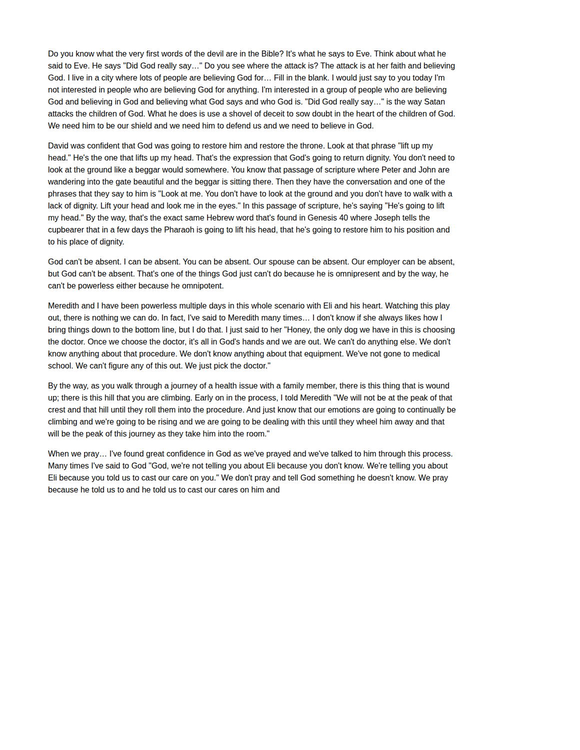Do you know what the very first words of the devil are in the Bible? It's what he says to Eve. Think about what he said to Eve. He says "Did God really say…" Do you see where the attack is? The attack is at her faith and believing God. I live in a city where lots of people are believing God for… Fill in the blank. I would just say to you today I'm not interested in people who are believing God for anything. I'm interested in a group of people who are believing God and believing in God and believing what God says and who God is. "Did God really say…" is the way Satan attacks the children of God. What he does is use a shovel of deceit to sow doubt in the heart of the children of God. We need him to be our shield and we need him to defend us and we need to believe in God.
David was confident that God was going to restore him and restore the throne. Look at that phrase "lift up my head." He's the one that lifts up my head. That's the expression that God's going to return dignity. You don't need to look at the ground like a beggar would somewhere. You know that passage of scripture where Peter and John are wandering into the gate beautiful and the beggar is sitting there. Then they have the conversation and one of the phrases that they say to him is "Look at me. You don't have to look at the ground and you don't have to walk with a lack of dignity. Lift your head and look me in the eyes." In this passage of scripture, he's saying "He's going to lift my head." By the way, that's the exact same Hebrew word that's found in Genesis 40 where Joseph tells the cupbearer that in a few days the Pharaoh is going to lift his head, that he's going to restore him to his position and to his place of dignity.
God can't be absent. I can be absent. You can be absent. Our spouse can be absent. Our employer can be absent, but God can't be absent. That's one of the things God just can't do because he is omnipresent and by the way, he can't be powerless either because he omnipotent.
Meredith and I have been powerless multiple days in this whole scenario with Eli and his heart. Watching this play out, there is nothing we can do. In fact, I've said to Meredith many times… I don't know if she always likes how I bring things down to the bottom line, but I do that. I just said to her "Honey, the only dog we have in this is choosing the doctor. Once we choose the doctor, it's all in God's hands and we are out. We can't do anything else. We don't know anything about that procedure. We don't know anything about that equipment. We've not gone to medical school. We can't figure any of this out. We just pick the doctor."
By the way, as you walk through a journey of a health issue with a family member, there is this thing that is wound up; there is this hill that you are climbing. Early on in the process, I told Meredith "We will not be at the peak of that crest and that hill until they roll them into the procedure. And just know that our emotions are going to continually be climbing and we're going to be rising and we are going to be dealing with this until they wheel him away and that will be the peak of this journey as they take him into the room."
When we pray… I've found great confidence in God as we've prayed and we've talked to him through this process. Many times I've said to God "God, we're not telling you about Eli because you don't know. We're telling you about Eli because you told us to cast our care on you." We don't pray and tell God something he doesn't know. We pray because he told us to and he told us to cast our cares on him and